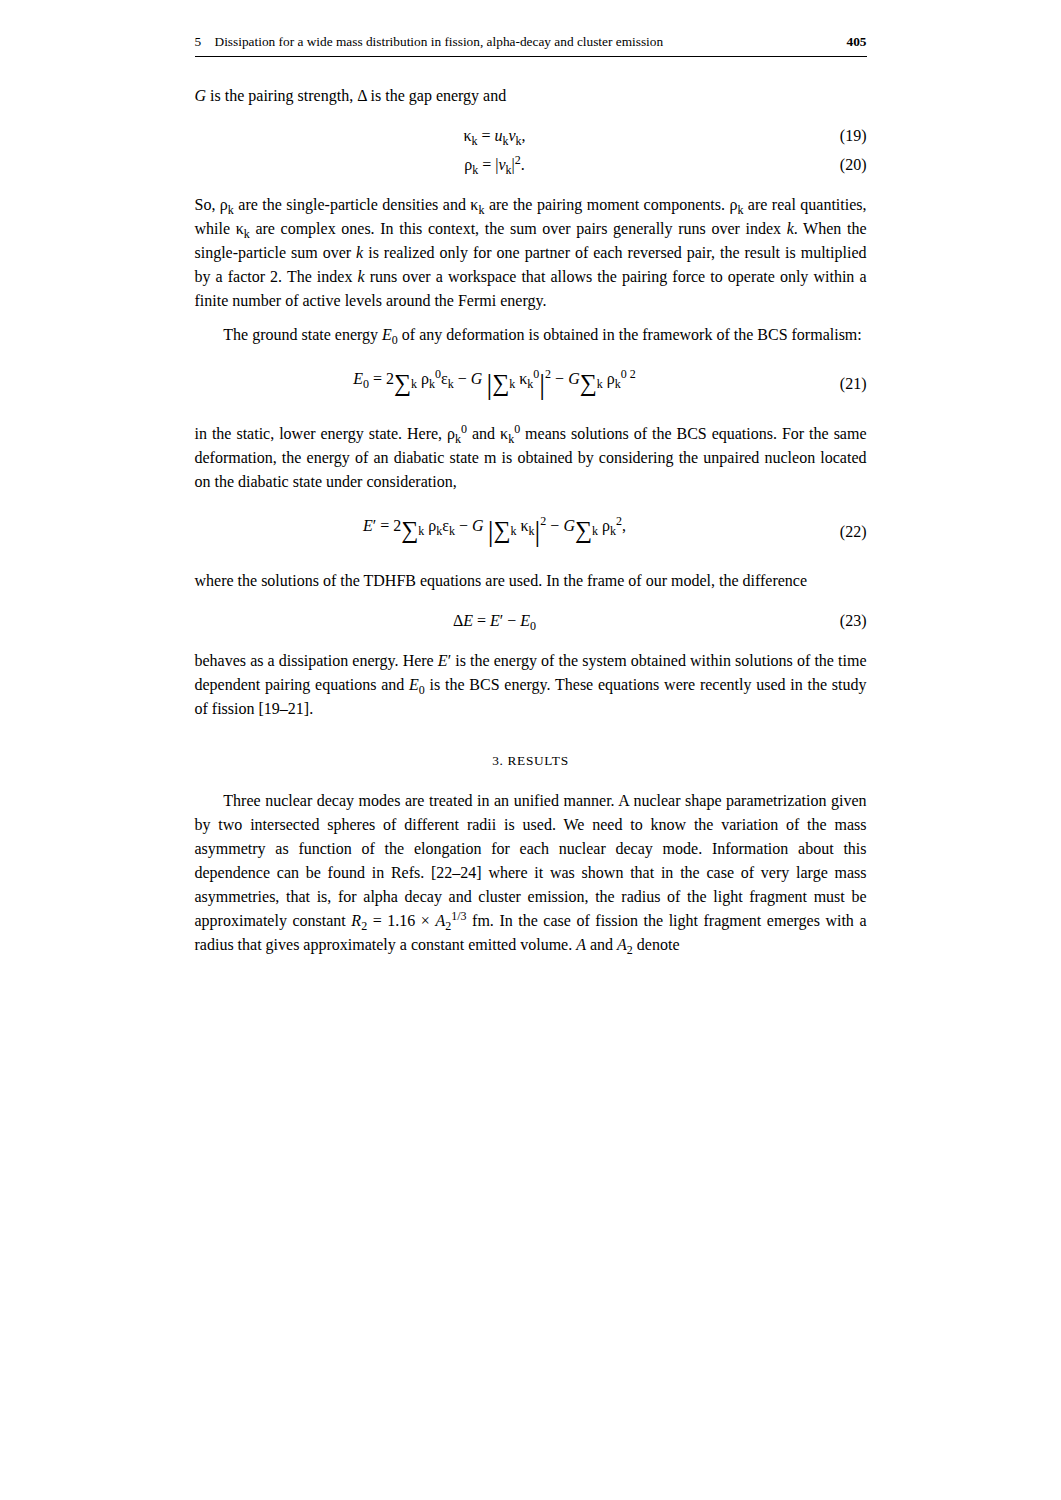5 Dissipation for a wide mass distribution in fission, alpha-decay and cluster emission 405
G is the pairing strength, Δ is the gap energy and
κk = ukvk, (19)
ρk = |vk|2. (20)
So, ρk are the single-particle densities and κk are the pairing moment components. ρk are real quantities, while κk are complex ones. In this context, the sum over pairs generally runs over index k. When the single-particle sum over k is realized only for one partner of each reversed pair, the result is multiplied by a factor 2. The index k runs over a workspace that allows the pairing force to operate only within a finite number of active levels around the Fermi energy.
The ground state energy E0 of any deformation is obtained in the framework of the BCS formalism:
E0 = 2∑k ρk0εk − G |∑k κk0|2 − G∑k ρk0 2 (21)
in the static, lower energy state. Here, ρk0 and κk0 means solutions of the BCS equations. For the same deformation, the energy of an diabatic state m is obtained by considering the unpaired nucleon located on the diabatic state under consideration,
E′ = 2∑k ρkεk − G |∑k κk|2 − G∑k ρk2, (22)
where the solutions of the TDHFB equations are used. In the frame of our model, the difference
ΔE = E′ − E0 (23)
behaves as a dissipation energy. Here E′ is the energy of the system obtained within solutions of the time dependent pairing equations and E0 is the BCS energy. These equations were recently used in the study of fission [19–21].
3. Results
Three nuclear decay modes are treated in an unified manner. A nuclear shape parametrization given by two intersected spheres of different radii is used. We need to know the variation of the mass asymmetry as function of the elongation for each nuclear decay mode. Information about this dependence can be found in Refs. [22–24] where it was shown that in the case of very large mass asymmetries, that is, for alpha decay and cluster emission, the radius of the light fragment must be approximately constant R2 = 1.16 × A21/3 fm. In the case of fission the light fragment emerges with a radius that gives approximately a constant emitted volume. A and A2 denote